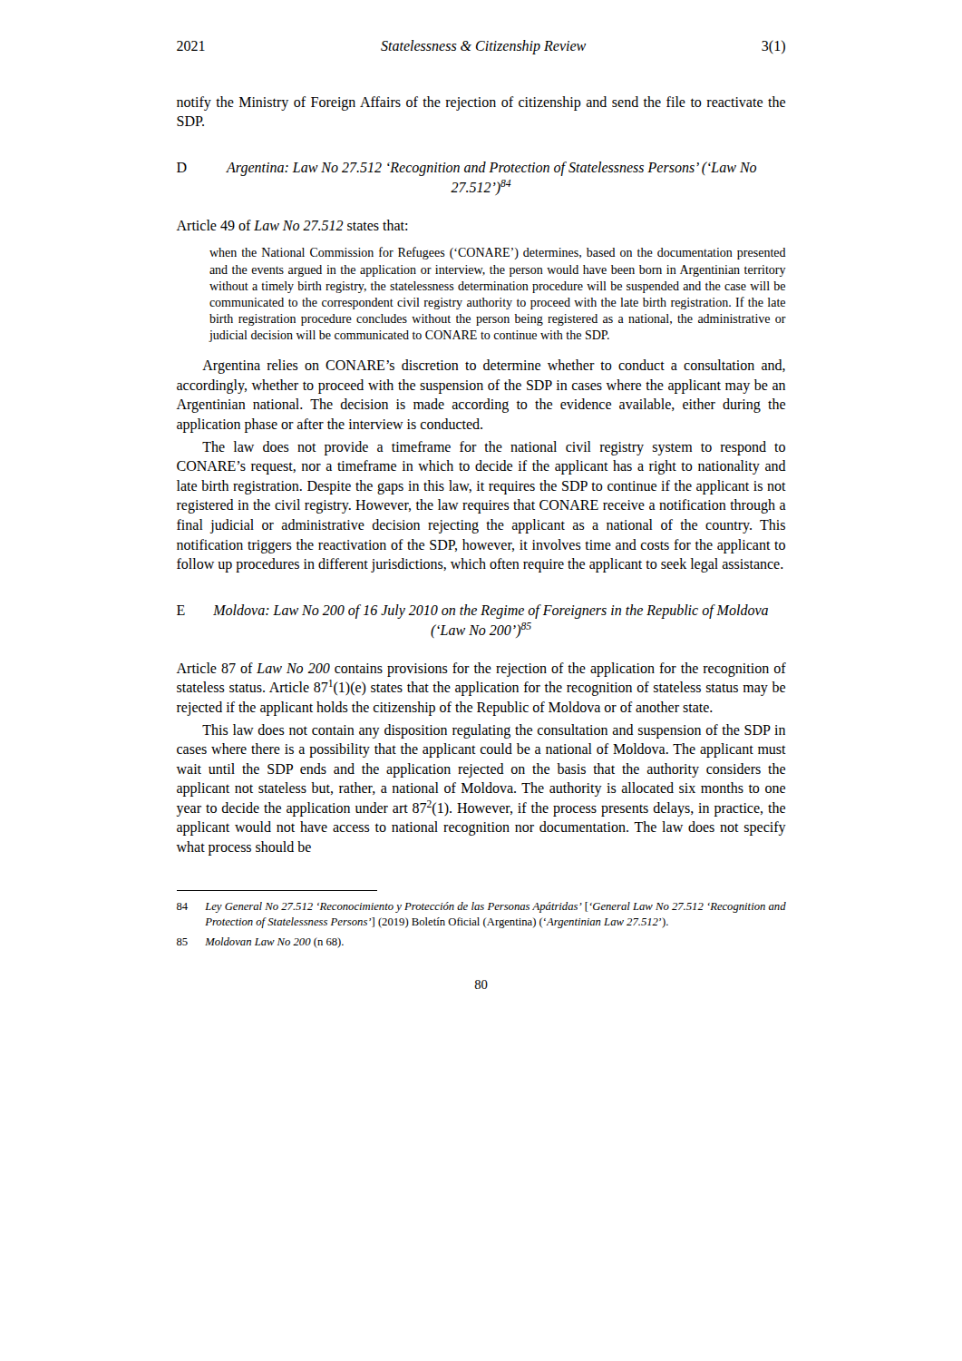2021 Statelessness & Citizenship Review 3(1)
notify the Ministry of Foreign Affairs of the rejection of citizenship and send the file to reactivate the SDP.
D Argentina: Law No 27.512 ‘Recognition and Protection of Statelessness Persons’ (‘Law No 27.512’)84
Article 49 of Law No 27.512 states that:
when the National Commission for Refugees (‘CONARE’) determines, based on the documentation presented and the events argued in the application or interview, the person would have been born in Argentinian territory without a timely birth registry, the statelessness determination procedure will be suspended and the case will be communicated to the correspondent civil registry authority to proceed with the late birth registration. If the late birth registration procedure concludes without the person being registered as a national, the administrative or judicial decision will be communicated to CONARE to continue with the SDP.
Argentina relies on CONARE’s discretion to determine whether to conduct a consultation and, accordingly, whether to proceed with the suspension of the SDP in cases where the applicant may be an Argentinian national. The decision is made according to the evidence available, either during the application phase or after the interview is conducted.
The law does not provide a timeframe for the national civil registry system to respond to CONARE’s request, nor a timeframe in which to decide if the applicant has a right to nationality and late birth registration. Despite the gaps in this law, it requires the SDP to continue if the applicant is not registered in the civil registry. However, the law requires that CONARE receive a notification through a final judicial or administrative decision rejecting the applicant as a national of the country. This notification triggers the reactivation of the SDP, however, it involves time and costs for the applicant to follow up procedures in different jurisdictions, which often require the applicant to seek legal assistance.
E Moldova: Law No 200 of 16 July 2010 on the Regime of Foreigners in the Republic of Moldova (‘Law No 200’)85
Article 87 of Law No 200 contains provisions for the rejection of the application for the recognition of stateless status. Article 871(1)(e) states that the application for the recognition of stateless status may be rejected if the applicant holds the citizenship of the Republic of Moldova or of another state.
This law does not contain any disposition regulating the consultation and suspension of the SDP in cases where there is a possibility that the applicant could be a national of Moldova. The applicant must wait until the SDP ends and the application rejected on the basis that the authority considers the applicant not stateless but, rather, a national of Moldova. The authority is allocated six months to one year to decide the application under art 872(1). However, if the process presents delays, in practice, the applicant would not have access to national recognition nor documentation. The law does not specify what process should be
84 Ley General No 27.512 ‘Reconocimiento y Protección de las Personas Apátridas’ [‘General Law No 27.512 ‘Recognition and Protection of Statelessness Persons’] (2019) Boletín Oficial (Argentina) (‘Argentinian Law 27.512’).
85 Moldovan Law No 200 (n 68).
80